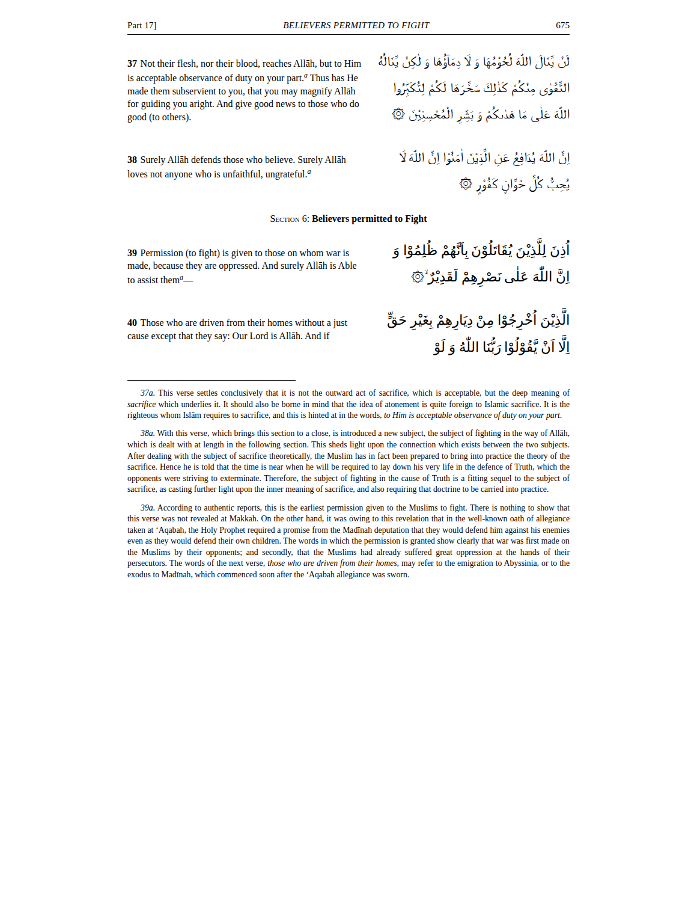Part 17] Believers permitted to Fight 675
37 Not their flesh, nor their blood, reaches Allāh, but to Him is acceptable observance of duty on your part.a Thus has He made them subservient to you, that you may magnify Allāh for guiding you aright. And give good news to those who do good (to others).
لَنْ يَّنَالَ اللّٰهَ لُحُوْمُهَا وَ لَا دِمَآؤُهَا وَ لٰكِنْ يَّنَالُهُ التَّقْوٰى مِنْكُمْ كَذٰلِكَ سَخَّرَهَا لَكُمْ لِتُكَبِّرُوا اللّٰهَ عَلٰى مَا هَدٰىكُمْ وَ بَشِّرِ الْمُحْسِنِيْنَ ۞
38 Surely Allāh defends those who believe. Surely Allāh loves not anyone who is unfaithful, ungrateful.a
اِنَّ اللّٰهَ يُدَافِعُ عَنِ الَّذِيْنَ اٰمَنُوْا اِنَّ اللّٰهَ لَا يُحِبُّ كُلَّ خَوَّانٍ كَفُوْرٍ ۞
Section 6: Believers permitted to Fight
39 Permission (to fight) is given to those on whom war is made, because they are oppressed. And surely Allāh is Able to assist thema—
اُذِنَ لِلَّذِيْنَ يُقَاتَلُوْنَ بِاَنَّهُمْ ظُلِمُوْا وَ اِنَّ اللّٰهَ عَلٰى نَصْرِهِمْ لَقَدِيْرٌ ۙ۞
40 Those who are driven from their homes without a just cause except that they say: Our Lord is Allāh. And if
الَّذِيْنَ اُخْرِجُوْا مِنْ دِيَارِهِمْ بِغَيْرِ حَقٍّ اِلَّا اَنْ يَّقُوْلُوْا رَبُّنَا اللّٰهُ وَ لَوْ
37a. This verse settles conclusively that it is not the outward act of sacrifice, which is acceptable, but the deep meaning of sacrifice which underlies it. It should also be borne in mind that the idea of atonement is quite foreign to Islamic sacrifice. It is the righteous whom Islām requires to sacrifice, and this is hinted at in the words, to Him is acceptable observance of duty on your part.
38a. With this verse, which brings this section to a close, is introduced a new subject, the subject of fighting in the way of Allāh, which is dealt with at length in the following section. This sheds light upon the connection which exists between the two subjects. After dealing with the subject of sacrifice theoretically, the Muslim has in fact been prepared to bring into practice the theory of the sacrifice. Hence he is told that the time is near when he will be required to lay down his very life in the defence of Truth, which the opponents were striving to exterminate. Therefore, the subject of fighting in the cause of Truth is a fitting sequel to the subject of sacrifice, as casting further light upon the inner meaning of sacrifice, and also requiring that doctrine to be carried into practice.
39a. According to authentic reports, this is the earliest permission given to the Muslims to fight. There is nothing to show that this verse was not revealed at Makkah. On the other hand, it was owing to this revelation that in the well-known oath of allegiance taken at ‘Aqabah, the Holy Prophet required a promise from the Madīnah deputation that they would defend him against his enemies even as they would defend their own children. The words in which the permission is granted show clearly that war was first made on the Muslims by their opponents; and secondly, that the Muslims had already suffered great oppression at the hands of their persecutors. The words of the next verse, those who are driven from their homes, may refer to the emigration to Abyssinia, or to the exodus to Madīnah, which commenced soon after the ‘Aqabah allegiance was sworn.